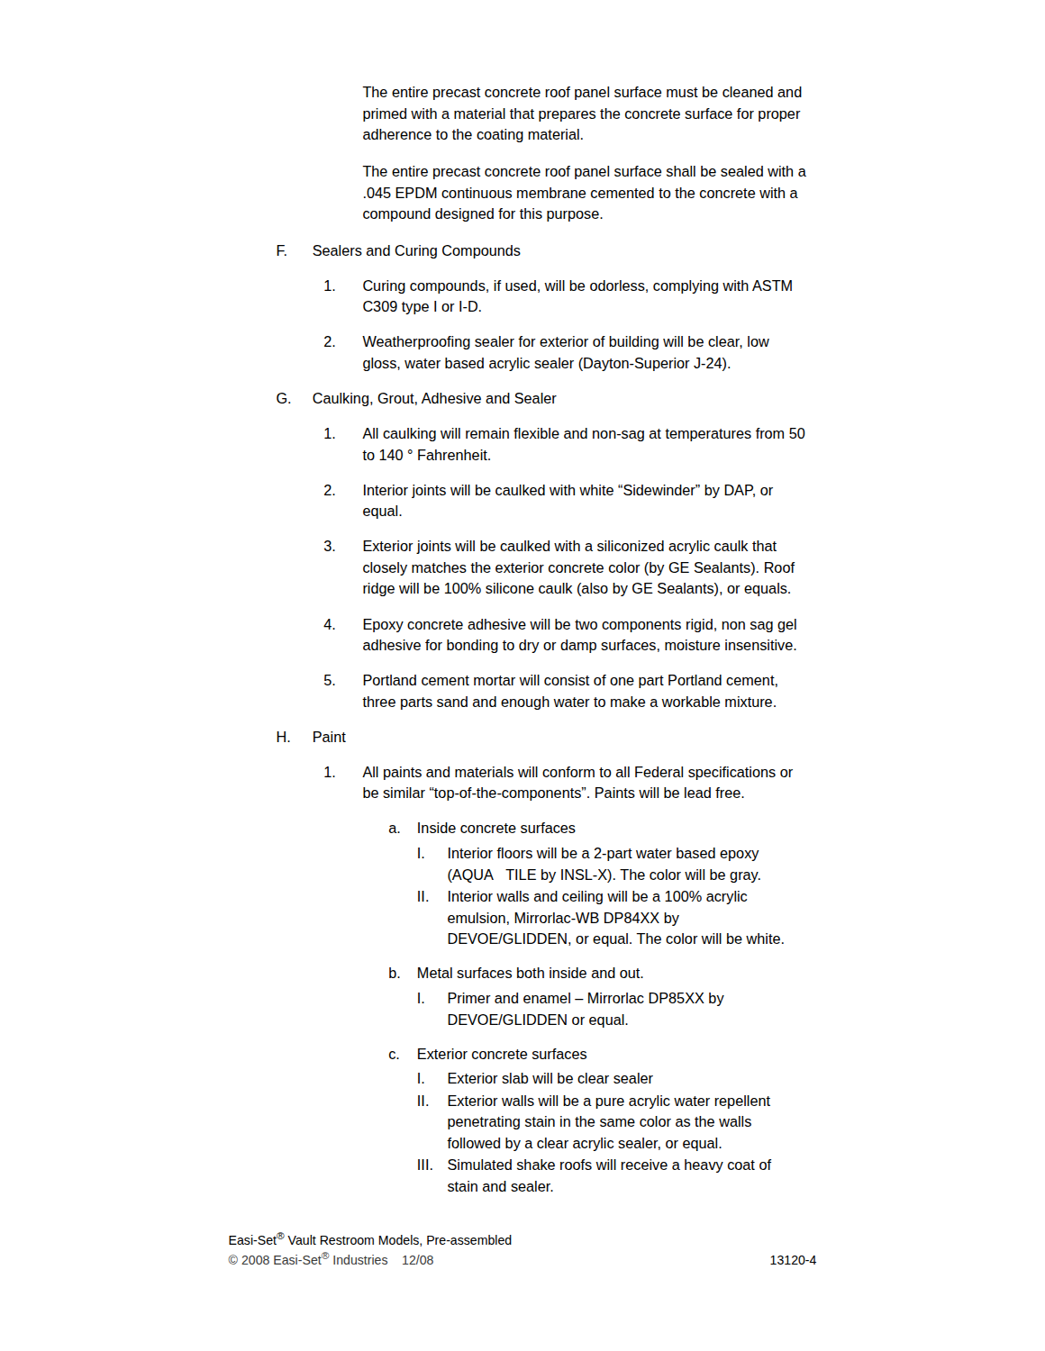The entire precast concrete roof panel surface must be cleaned and primed with a material that prepares the concrete surface for proper adherence to the coating material.
The entire precast concrete roof panel surface shall be sealed with a .045 EPDM continuous membrane cemented to the concrete with a compound designed for this purpose.
F.
Sealers and Curing Compounds
1.
Curing compounds, if used, will be odorless, complying with ASTM C309 type I or I-D.
2.
Weatherproofing sealer for exterior of building will be clear, low gloss, water based acrylic sealer (Dayton-Superior J-24).
G.
Caulking, Grout, Adhesive and Sealer
1.
All caulking will remain flexible and non-sag at temperatures from 50 to 140 ° Fahrenheit.
2.
Interior joints will be caulked with white “Sidewinder” by DAP, or equal.
3.
Exterior joints will be caulked with a siliconized acrylic caulk that closely matches the exterior concrete color (by GE Sealants). Roof ridge will be 100% silicone caulk (also by GE Sealants), or equals.
4.
Epoxy concrete adhesive will be two components rigid, non sag gel adhesive for bonding to dry or damp surfaces, moisture insensitive.
5.
Portland cement mortar will consist of one part Portland cement, three parts sand and enough water to make a workable mixture.
H.
Paint
1.
All paints and materials will conform to all Federal specifications or be similar “top-of-the-components”. Paints will be lead free.
a.
Inside concrete surfaces
I.
Interior floors will be a 2-part water based epoxy (AQUA TILE by INSL-X). The color will be gray.
II.
Interior walls and ceiling will be a 100% acrylic emulsion, Mirrorlac-WB DP84XX by DEVOE/GLIDDEN, or equal. The color will be white.
b.
Metal surfaces both inside and out.
I.
Primer and enamel – Mirrorlac DP85XX by DEVOE/GLIDDEN or equal.
c.
Exterior concrete surfaces
I.
Exterior slab will be clear sealer
II.
Exterior walls will be a pure acrylic water repellent penetrating stain in the same color as the walls followed by a clear acrylic sealer, or equal.
III.
Simulated shake roofs will receive a heavy coat of stain and sealer.
Easi-Set® Vault Restroom Models, Pre-assembled
© 2008 Easi-Set® Industries 12/08
13120-4